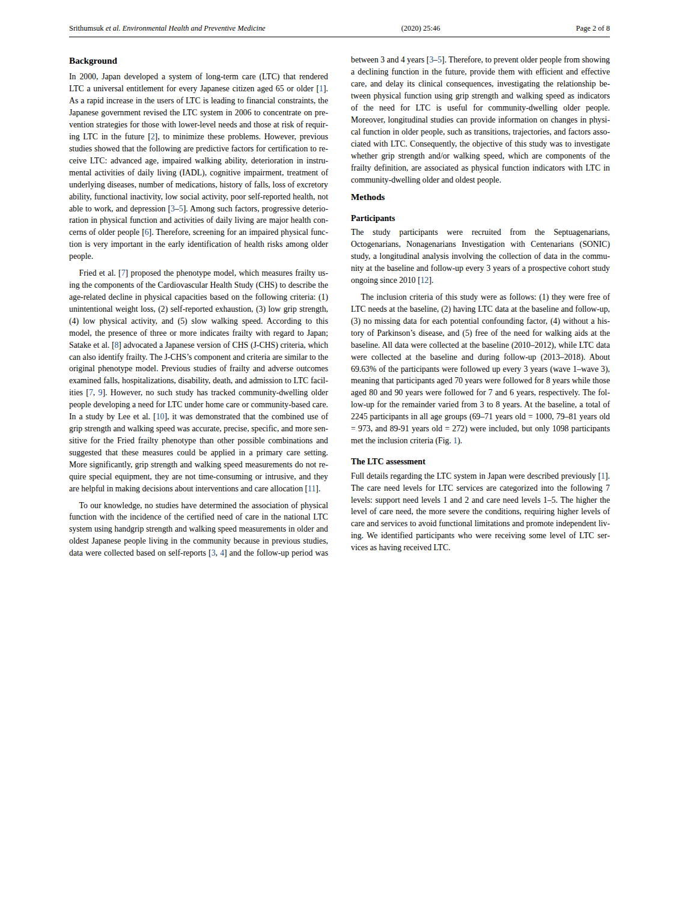Srithumsuk et al. Environmental Health and Preventive Medicine
(2020) 25:46
Page 2 of 8
Background
In 2000, Japan developed a system of long-term care (LTC) that rendered LTC a universal entitlement for every Japanese citizen aged 65 or older [1]. As a rapid increase in the users of LTC is leading to financial constraints, the Japanese government revised the LTC system in 2006 to concentrate on prevention strategies for those with lower-level needs and those at risk of requiring LTC in the future [2], to minimize these problems. However, previous studies showed that the following are predictive factors for certification to receive LTC: advanced age, impaired walking ability, deterioration in instrumental activities of daily living (IADL), cognitive impairment, treatment of underlying diseases, number of medications, history of falls, loss of excretory ability, functional inactivity, low social activity, poor self-reported health, not able to work, and depression [3–5]. Among such factors, progressive deterioration in physical function and activities of daily living are major health concerns of older people [6]. Therefore, screening for an impaired physical function is very important in the early identification of health risks among older people.
Fried et al. [7] proposed the phenotype model, which measures frailty using the components of the Cardiovascular Health Study (CHS) to describe the age-related decline in physical capacities based on the following criteria: (1) unintentional weight loss, (2) self-reported exhaustion, (3) low grip strength, (4) low physical activity, and (5) slow walking speed. According to this model, the presence of three or more indicates frailty with regard to Japan; Satake et al. [8] advocated a Japanese version of CHS (J-CHS) criteria, which can also identify frailty. The J-CHS’s component and criteria are similar to the original phenotype model. Previous studies of frailty and adverse outcomes examined falls, hospitalizations, disability, death, and admission to LTC facilities [7, 9]. However, no such study has tracked community-dwelling older people developing a need for LTC under home care or community-based care. In a study by Lee et al. [10], it was demonstrated that the combined use of grip strength and walking speed was accurate, precise, specific, and more sensitive for the Fried frailty phenotype than other possible combinations and suggested that these measures could be applied in a primary care setting. More significantly, grip strength and walking speed measurements do not require special equipment, they are not time-consuming or intrusive, and they are helpful in making decisions about interventions and care allocation [11].
To our knowledge, no studies have determined the association of physical function with the incidence of the certified need of care in the national LTC system using handgrip strength and walking speed measurements in older and oldest Japanese people living in the community because in previous studies, data were collected based on self-reports [3, 4] and the follow-up period was between 3 and 4 years [3–5]. Therefore, to prevent older people from showing a declining function in the future, provide them with efficient and effective care, and delay its clinical consequences, investigating the relationship between physical function using grip strength and walking speed as indicators of the need for LTC is useful for community-dwelling older people. Moreover, longitudinal studies can provide information on changes in physical function in older people, such as transitions, trajectories, and factors associated with LTC. Consequently, the objective of this study was to investigate whether grip strength and/or walking speed, which are components of the frailty definition, are associated as physical function indicators with LTC in community-dwelling older and oldest people.
Methods
Participants
The study participants were recruited from the Septuagenarians, Octogenarians, Nonagenarians Investigation with Centenarians (SONIC) study, a longitudinal analysis involving the collection of data in the community at the baseline and follow-up every 3 years of a prospective cohort study ongoing since 2010 [12].
The inclusion criteria of this study were as follows: (1) they were free of LTC needs at the baseline, (2) having LTC data at the baseline and follow-up, (3) no missing data for each potential confounding factor, (4) without a history of Parkinson’s disease, and (5) free of the need for walking aids at the baseline. All data were collected at the baseline (2010–2012), while LTC data were collected at the baseline and during follow-up (2013–2018). About 69.63% of the participants were followed up every 3 years (wave 1–wave 3), meaning that participants aged 70 years were followed for 8 years while those aged 80 and 90 years were followed for 7 and 6 years, respectively. The follow-up for the remainder varied from 3 to 8 years. At the baseline, a total of 2245 participants in all age groups (69–71 years old = 1000, 79–81 years old = 973, and 89-91 years old = 272) were included, but only 1098 participants met the inclusion criteria (Fig. 1).
The LTC assessment
Full details regarding the LTC system in Japan were described previously [1]. The care need levels for LTC services are categorized into the following 7 levels: support need levels 1 and 2 and care need levels 1–5. The higher the level of care need, the more severe the conditions, requiring higher levels of care and services to avoid functional limitations and promote independent living. We identified participants who were receiving some level of LTC services as having received LTC.